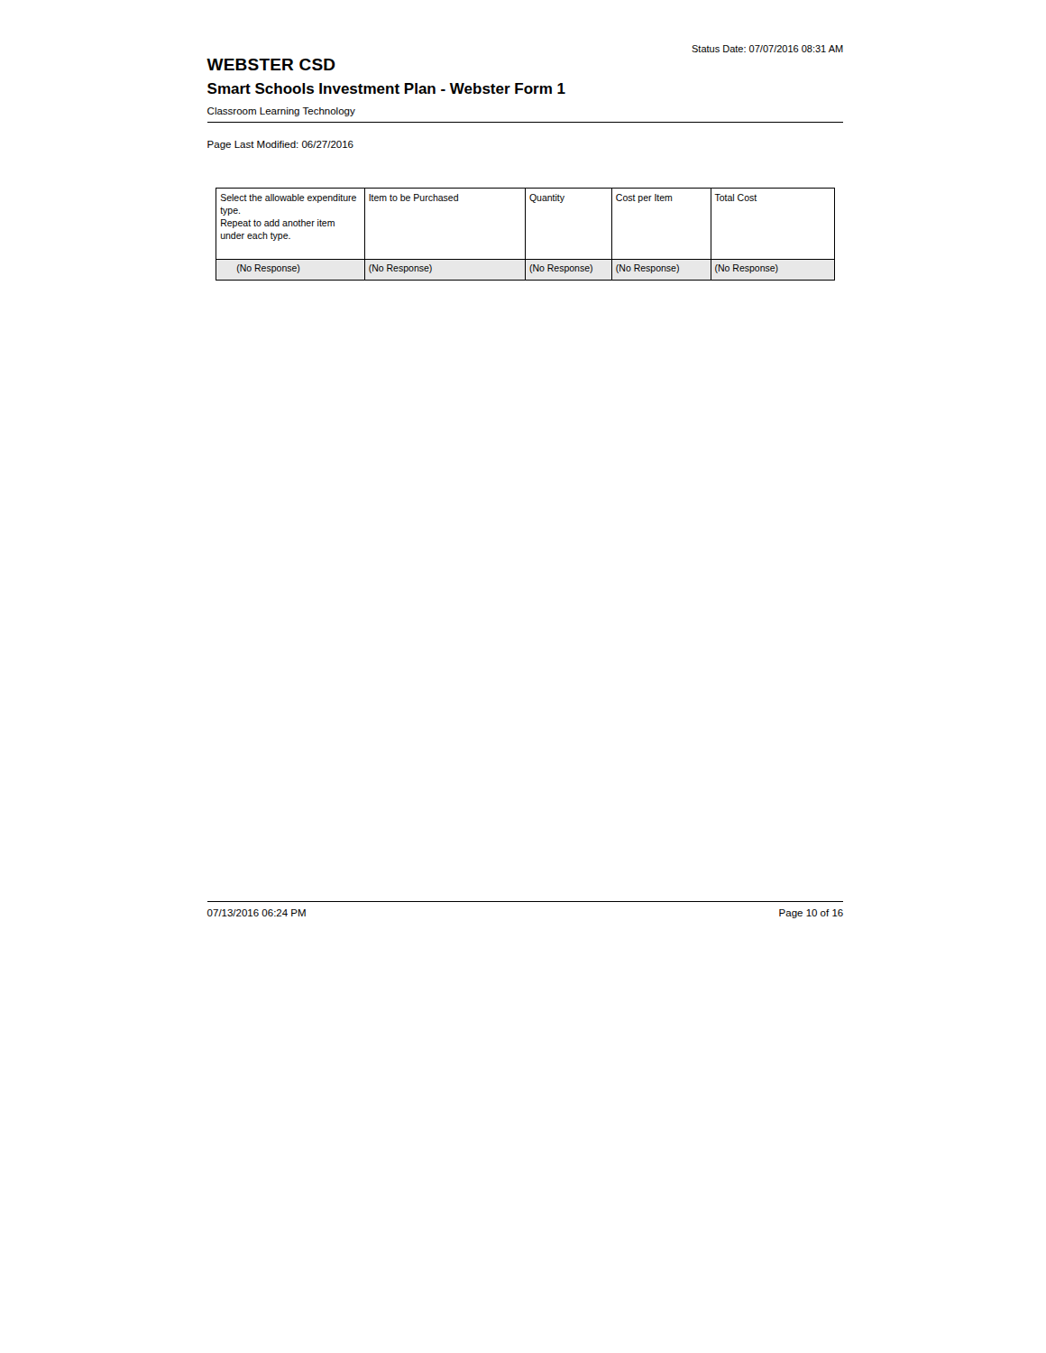Status Date: 07/07/2016 08:31 AM
WEBSTER CSD
Smart Schools Investment Plan - Webster Form 1
Classroom Learning Technology
Page Last Modified: 06/27/2016
| Select the allowable expenditure type. Repeat to add another item under each type. | Item to be Purchased | Quantity | Cost per Item | Total Cost |
| --- | --- | --- | --- | --- |
| (No Response) | (No Response) | (No Response) | (No Response) | (No Response) |
07/13/2016 06:24 PM Page 10 of 16